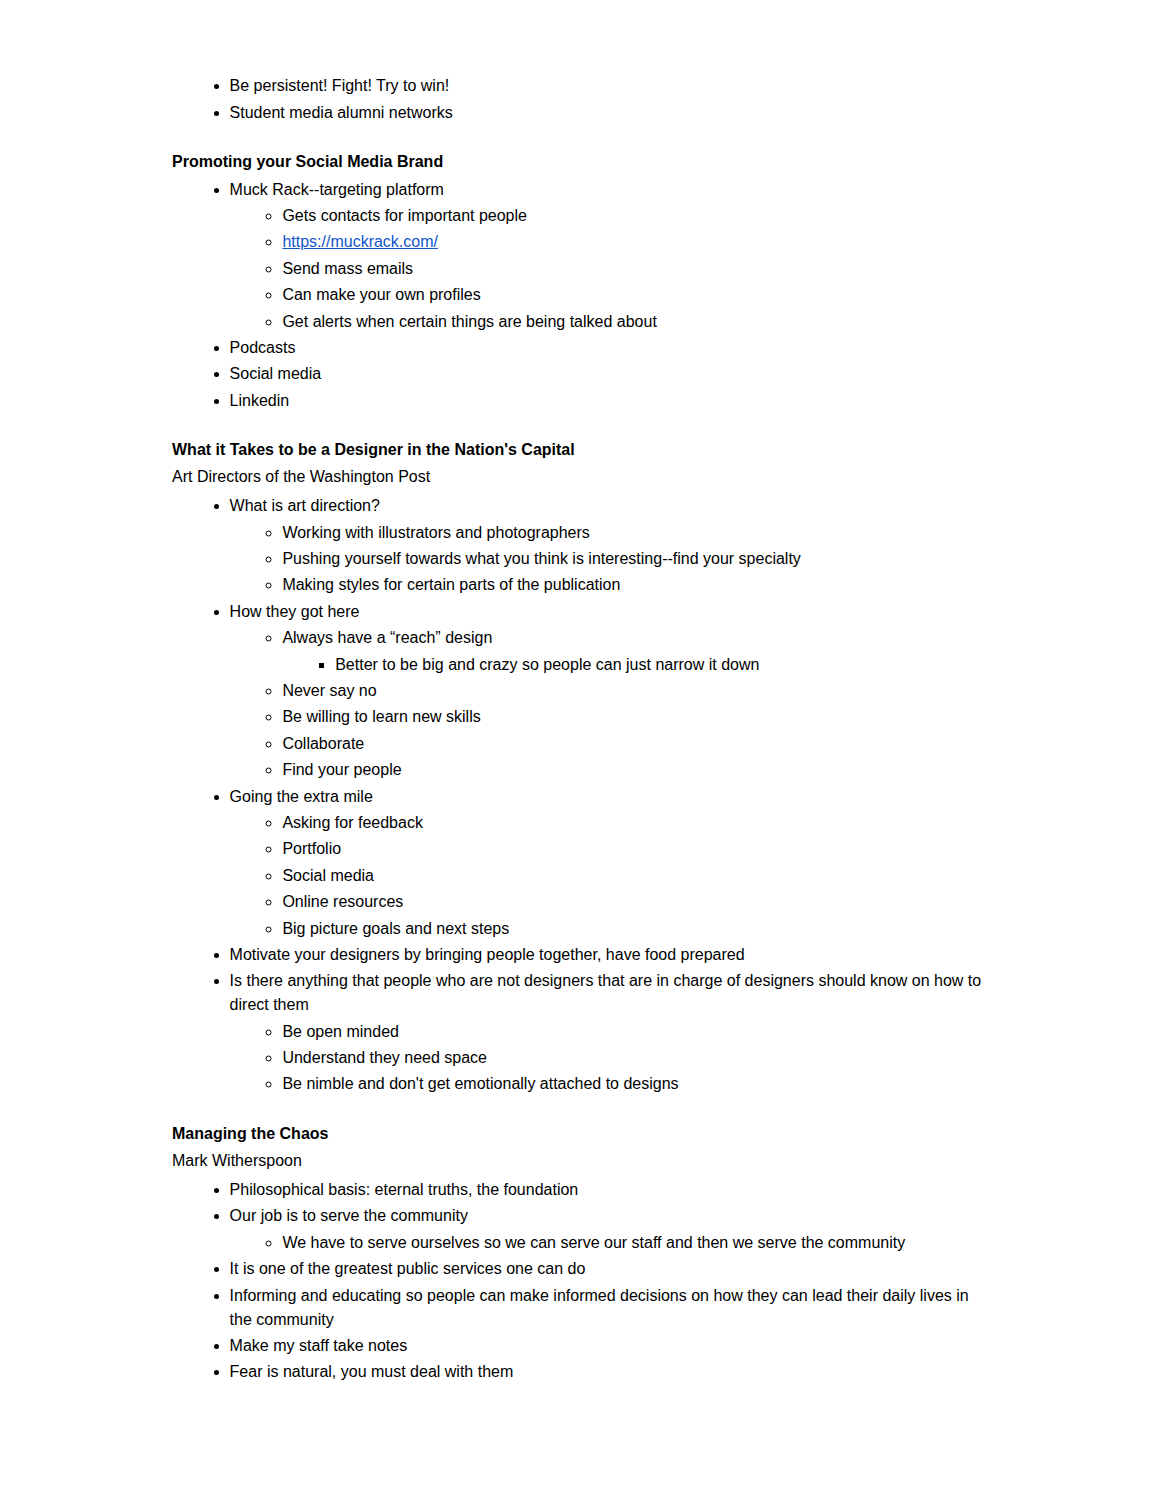Be persistent! Fight! Try to win!
Student media alumni networks
Promoting your Social Media Brand
Muck Rack--targeting platform
Gets contacts for important people
https://muckrack.com/
Send mass emails
Can make your own profiles
Get alerts when certain things are being talked about
Podcasts
Social media
Linkedin
What it Takes to be a Designer in the Nation's Capital
Art Directors of the Washington Post
What is art direction?
Working with illustrators and photographers
Pushing yourself towards what you think is interesting--find your specialty
Making styles for certain parts of the publication
How they got here
Always have a “reach” design
Better to be big and crazy so people can just narrow it down
Never say no
Be willing to learn new skills
Collaborate
Find your people
Going the extra mile
Asking for feedback
Portfolio
Social media
Online resources
Big picture goals and next steps
Motivate your designers by bringing people together, have food prepared
Is there anything that people who are not designers that are in charge of designers should know on how to direct them
Be open minded
Understand they need space
Be nimble and don't get emotionally attached to designs
Managing the Chaos
Mark Witherspoon
Philosophical basis: eternal truths, the foundation
Our job is to serve the community
We have to serve ourselves so we can serve our staff and then we serve the community
It is one of the greatest public services one can do
Informing and educating so people can make informed decisions on how they can lead their daily lives in the community
Make my staff take notes
Fear is natural, you must deal with them